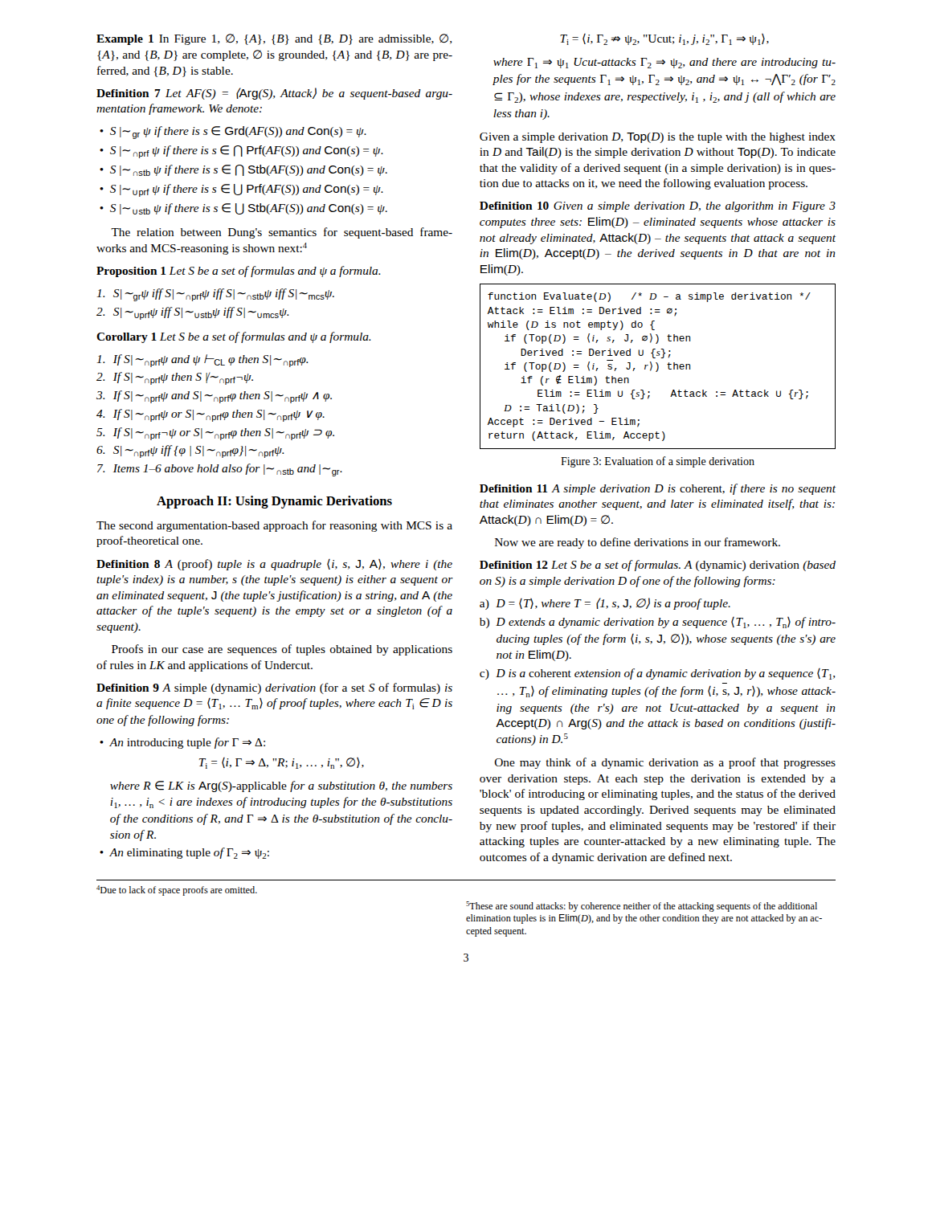Example 1 In Figure 1, ∅, {A}, {B} and {B, D} are admissible, ∅, {A}, and {B, D} are complete, ∅ is grounded, {A} and {B, D} are preferred, and {B, D} is stable.
Definition 7 Let AF(S) = ⟨Arg(S), Attack⟩ be a sequent-based argumentation framework. We denote:
S |∼gr ψ if there is s ∈ Grd(AF(S)) and Con(s) = ψ.
S |∼∩prf ψ if there is s ∈ ⋂ Prf(AF(S)) and Con(s) = ψ.
S |∼∩stb ψ if there is s ∈ ⋂ Stb(AF(S)) and Con(s) = ψ.
S |∼∪prf ψ if there is s ∈ ⋃ Prf(AF(S)) and Con(s) = ψ.
S |∼∪stb ψ if there is s ∈ ⋃ Stb(AF(S)) and Con(s) = ψ.
The relation between Dung's semantics for sequent-based frameworks and MCS-reasoning is shown next:4
Proposition 1 Let S be a set of formulas and ψ a formula.
S|∼grψ iff S|∼∩prfψ iff S|∼∩stbψ iff S|∼mcsψ.
S|∼∪prfψ iff S|∼∪stbψ iff S|∼∪mcsψ.
Corollary 1 Let S be a set of formulas and ψ a formula.
If S|∼∩prfψ and ψ ⊢CL φ then S|∼∩prfφ.
If S|∼∩prfψ then S |̸∼∩prf¬ψ.
If S|∼∩prfψ and S|∼∩prfφ then S|∼∩prfψ ∧ φ.
If S|∼∩prfψ or S|∼∩prfφ then S|∼∩prfψ ∨ φ.
If S|∼∩prf¬ψ or S|∼∩prfφ then S|∼∩prfψ ⊃ φ.
S|∼∩prfψ iff {φ | S|∼∩prfφ}|∼∩prfψ.
Items 1–6 above hold also for |∼∩stb and |∼gr.
Approach II: Using Dynamic Derivations
The second argumentation-based approach for reasoning with MCS is a proof-theoretical one.
Definition 8 A (proof) tuple is a quadruple ⟨i, s, J, A⟩, where i (the tuple's index) is a number, s (the tuple's sequent) is either a sequent or an eliminated sequent, J (the tuple's justification) is a string, and A (the attacker of the tuple's sequent) is the empty set or a singleton (of a sequent).
Proofs in our case are sequences of tuples obtained by applications of rules in LK and applications of Undercut.
Definition 9 A simple (dynamic) derivation (for a set S of formulas) is a finite sequence D = ⟨T 1, … Tm⟩ of proof tuples, where each Ti ∈ D is one of the following forms:
An introducing tuple for Γ ⇒ Δ:
Ti = ⟨i, Γ ⇒ Δ, "R; i 1, … , in", ∅⟩,
where R ∈ LK is Arg(S)-applicable for a substitution θ, the numbers i 1, … , in < i are indexes of introducing tuples for the θ-substitutions of the conditions of R, and Γ ⇒ Δ is the θ-substitution of the conclusion of R.
An eliminating tuple of Γ2 ⇒ ψ2:
Ti = ⟨i, Γ2 ⇏ ψ2, "Ucut; i 1, j, i 2", Γ1 ⇒ ψ1⟩,
where Γ1 ⇒ ψ1 Ucut-attacks Γ2 ⇒ ψ2, and there are introducing tuples for the sequents Γ1 ⇒ ψ1, Γ2 ⇒ ψ2, and ⇒ ψ1 ↔ ¬⋀Γ′2 (for Γ′2 ⊆ Γ2), whose indexes are, respectively, i 1 , i 2, and j (all of which are less than i).
Given a simple derivation D, Top(D) is the tuple with the highest index in D and Tail(D) is the simple derivation D without Top(D). To indicate that the validity of a derived sequent (in a simple derivation) is in question due to attacks on it, we need the following evaluation process.
Definition 10 Given a simple derivation D, the algorithm in Figure 3 computes three sets: Elim(D) – eliminated sequents whose attacker is not already eliminated, Attack(D) – the sequents that attack a sequent in Elim(D), Accept(D) – the derived sequents in D that are not in Elim(D).
function Evaluate(D) /* D – a simple derivation */
Attack := Elim := Derived := ∅;
while (D is not empty) do {
if (Top(D) = ⟨i, s, J, ∅⟩) then
Derived := Derived ∪ {s};
if (Top(D) = ⟨i, s, J, r⟩) then
if (r ∉ Elim) then
Elim := Elim ∪ {s}; Attack := Attack ∪ {r};
D := Tail(D); }
Accept := Derived − Elim;
return (Attack, Elim, Accept)
Figure 3: Evaluation of a simple derivation
Definition 11 A simple derivation D is coherent, if there is no sequent that eliminates another sequent, and later is eliminated itself, that is: Attack(D) ∩ Elim(D) = ∅.
Now we are ready to define derivations in our framework.
Definition 12 Let S be a set of formulas. A (dynamic) derivation (based on S) is a simple derivation D of one of the following forms:
D = ⟨T⟩, where T = ⟨1, s, J, ∅⟩ is a proof tuple.
D extends a dynamic derivation by a sequence ⟨T 1, … , Tn⟩ of introducing tuples (of the form ⟨i, s, J, ∅⟩), whose sequents (the s's) are not in Elim(D).
D is a coherent extension of a dynamic derivation by a sequence ⟨T 1, … , Tn⟩ of eliminating tuples (of the form ⟨i, s, J, r⟩), whose attacking sequents (the r's) are not Ucut-attacked by a sequent in Accept(D) ∩ Arg(S) and the attack is based on conditions (justifications) in D.5
One may think of a dynamic derivation as a proof that progresses over derivation steps. At each step the derivation is extended by a 'block' of introducing or eliminating tuples, and the status of the derived sequents is updated accordingly. Derived sequents may be eliminated by new proof tuples, and eliminated sequents may be 'restored' if their attacking tuples are counter-attacked by a new eliminating tuple. The outcomes of a dynamic derivation are defined next.
4Due to lack of space proofs are omitted.
5These are sound attacks: by coherence neither of the attacking sequents of the additional elimination tuples is in Elim(D), and by the other condition they are not attacked by an accepted sequent.
3